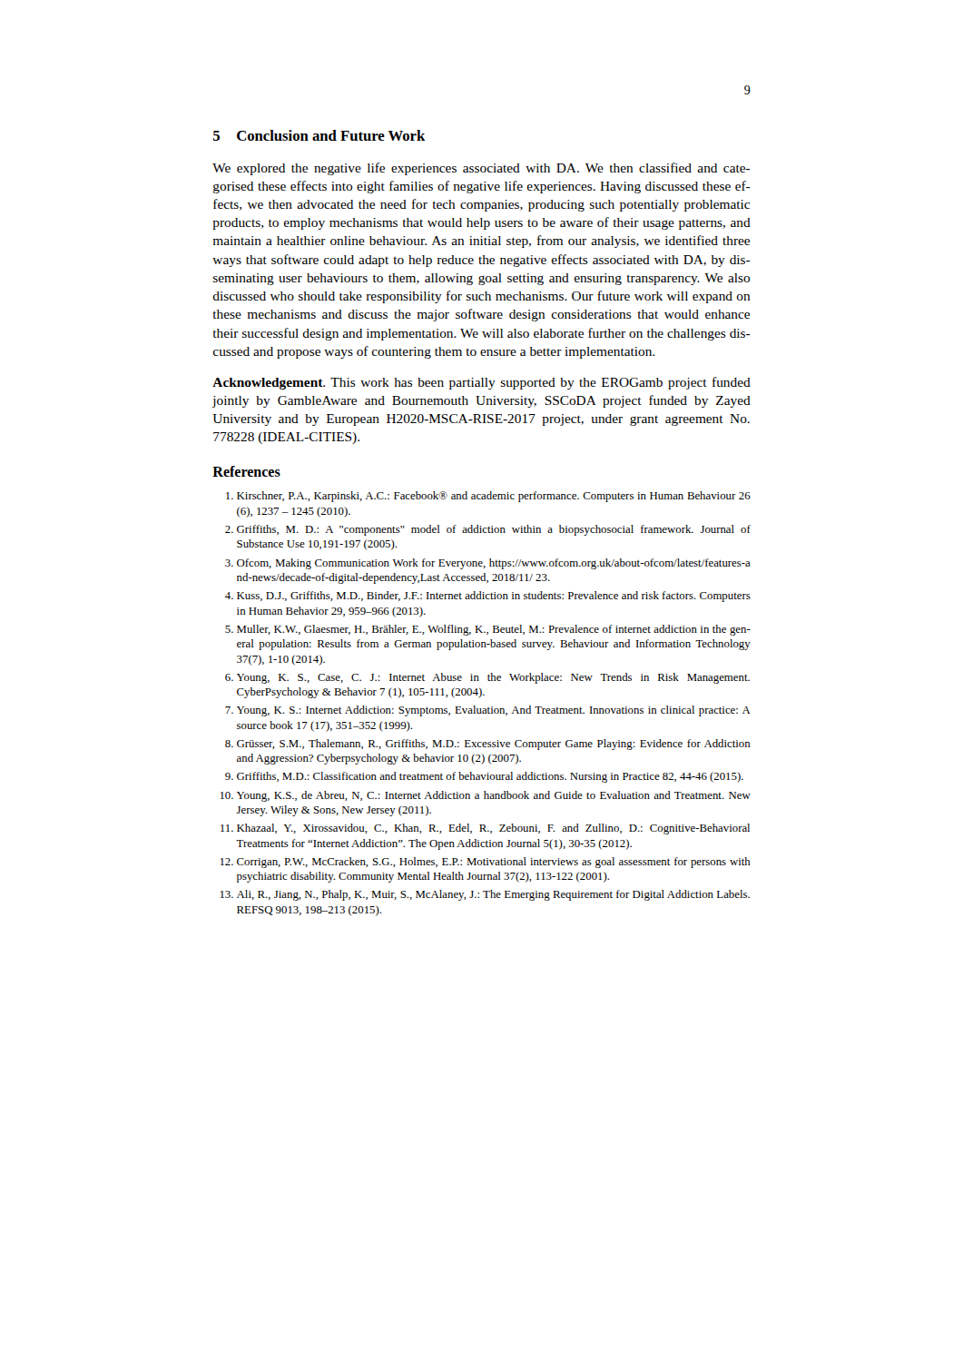9
5 Conclusion and Future Work
We explored the negative life experiences associated with DA. We then classified and categorised these effects into eight families of negative life experiences. Having discussed these effects, we then advocated the need for tech companies, producing such potentially problematic products, to employ mechanisms that would help users to be aware of their usage patterns, and maintain a healthier online behaviour. As an initial step, from our analysis, we identified three ways that software could adapt to help reduce the negative effects associated with DA, by disseminating user behaviours to them, allowing goal setting and ensuring transparency. We also discussed who should take responsibility for such mechanisms. Our future work will expand on these mechanisms and discuss the major software design considerations that would enhance their successful design and implementation. We will also elaborate further on the challenges discussed and propose ways of countering them to ensure a better implementation.
Acknowledgement. This work has been partially supported by the EROGamb project funded jointly by GambleAware and Bournemouth University, SSCoDA project funded by Zayed University and by European H2020-MSCA-RISE-2017 project, under grant agreement No. 778228 (IDEAL-CITIES).
References
Kirschner, P.A., Karpinski, A.C.: Facebook® and academic performance. Computers in Human Behaviour 26 (6), 1237 – 1245 (2010).
Griffiths, M. D.: A "components" model of addiction within a biopsychosocial framework. Journal of Substance Use 10,191-197 (2005).
Ofcom, Making Communication Work for Everyone, https://www.ofcom.org.uk/about-ofcom/latest/features-and-news/decade-of-digital-dependency,Last Accessed, 2018/11/ 23.
Kuss, D.J., Griffiths, M.D., Binder, J.F.: Internet addiction in students: Prevalence and risk factors. Computers in Human Behavior 29, 959–966 (2013).
Muller, K.W., Glaesmer, H., Brähler, E., Wolfling, K., Beutel, M.: Prevalence of internet addiction in the general population: Results from a German population-based survey. Behaviour and Information Technology 37(7), 1-10 (2014).
Young, K. S., Case, C. J.: Internet Abuse in the Workplace: New Trends in Risk Management. CyberPsychology & Behavior 7 (1), 105-111, (2004).
Young, K. S.: Internet Addiction: Symptoms, Evaluation, And Treatment. Innovations in clinical practice: A source book 17 (17), 351–352 (1999).
Grüsser, S.M., Thalemann, R., Griffiths, M.D.: Excessive Computer Game Playing: Evidence for Addiction and Aggression? Cyberpsychology & behavior 10 (2) (2007).
Griffiths, M.D.: Classification and treatment of behavioural addictions. Nursing in Practice 82, 44-46 (2015).
Young, K.S., de Abreu, N, C.: Internet Addiction a handbook and Guide to Evaluation and Treatment. New Jersey. Wiley & Sons, New Jersey (2011).
Khazaal, Y., Xirossavidou, C., Khan, R., Edel, R., Zebouni, F. and Zullino, D.: Cognitive-Behavioral Treatments for “Internet Addiction”. The Open Addiction Journal 5(1), 30-35 (2012).
Corrigan, P.W., McCracken, S.G., Holmes, E.P.: Motivational interviews as goal assessment for persons with psychiatric disability. Community Mental Health Journal 37(2), 113-122 (2001).
Ali, R., Jiang, N., Phalp, K., Muir, S., McAlaney, J.: The Emerging Requirement for Digital Addiction Labels. REFSQ 9013, 198–213 (2015).